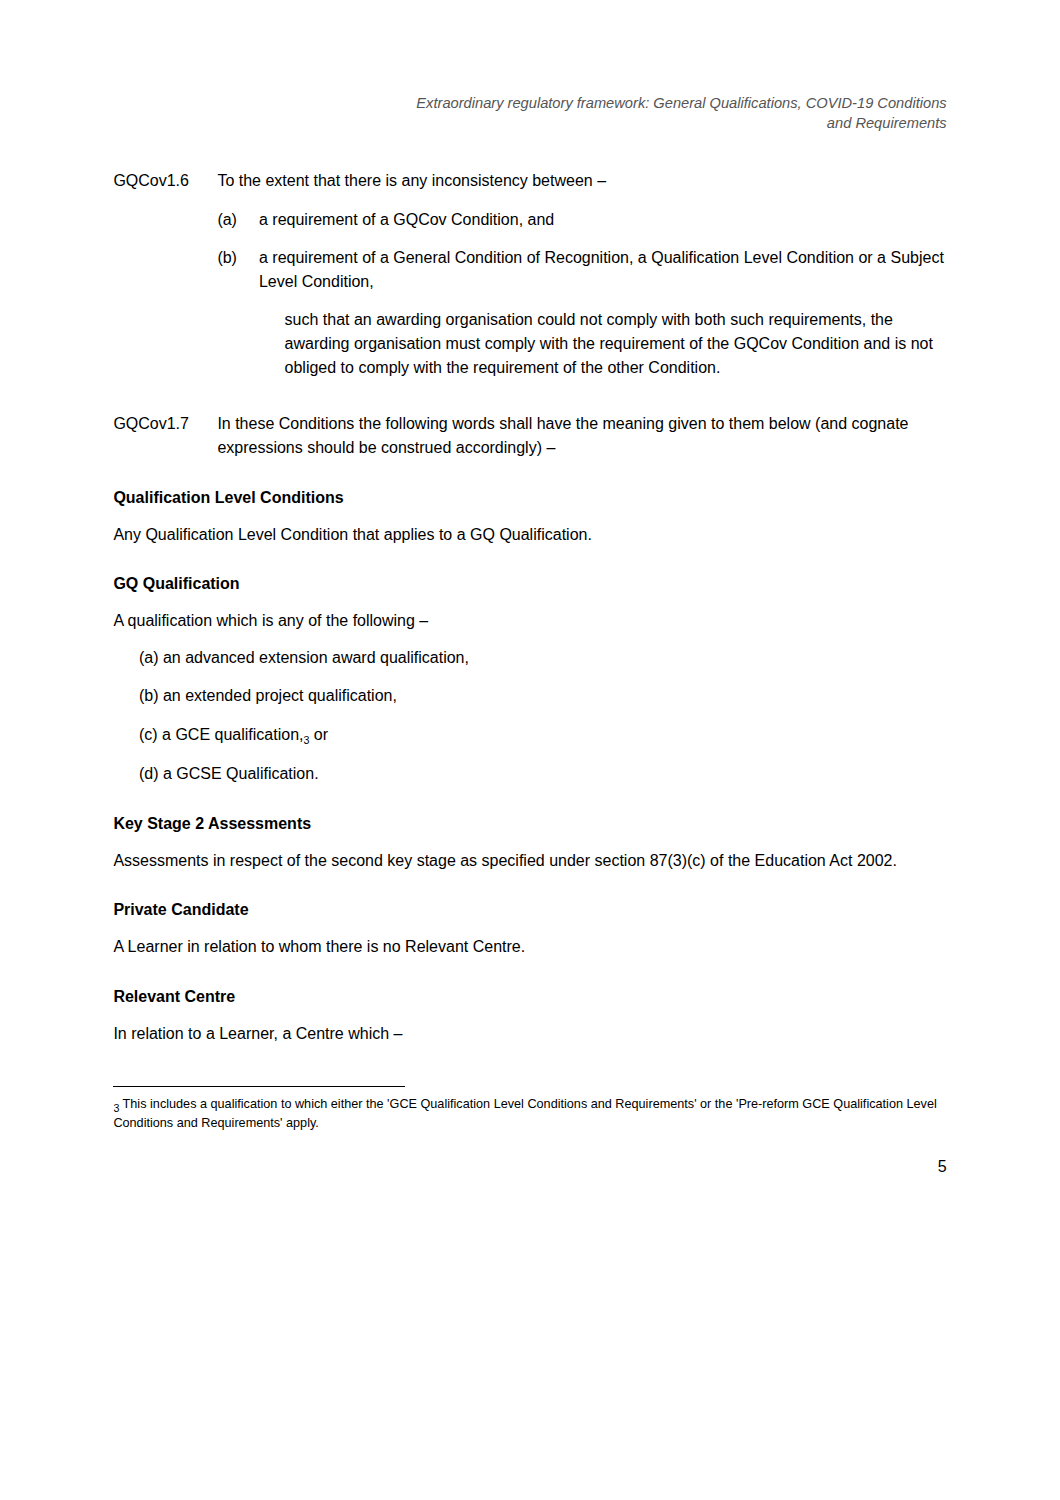Extraordinary regulatory framework: General Qualifications, COVID-19 Conditions
and Requirements
GQCov1.6
To the extent that there is any inconsistency between –
(a) a requirement of a GQCov Condition, and
(b) a requirement of a General Condition of Recognition, a Qualification Level Condition or a Subject Level Condition,
such that an awarding organisation could not comply with both such requirements, the awarding organisation must comply with the requirement of the GQCov Condition and is not obliged to comply with the requirement of the other Condition.
GQCov1.7
In these Conditions the following words shall have the meaning given to them below (and cognate expressions should be construed accordingly) –
Qualification Level Conditions
Any Qualification Level Condition that applies to a GQ Qualification.
GQ Qualification
A qualification which is any of the following –
(a) an advanced extension award qualification,
(b) an extended project qualification,
(c) a GCE qualification,3 or
(d) a GCSE Qualification.
Key Stage 2 Assessments
Assessments in respect of the second key stage as specified under section 87(3)(c) of the Education Act 2002.
Private Candidate
A Learner in relation to whom there is no Relevant Centre.
Relevant Centre
In relation to a Learner, a Centre which –
3 This includes a qualification to which either the 'GCE Qualification Level Conditions and Requirements' or the 'Pre-reform GCE Qualification Level Conditions and Requirements' apply.
5